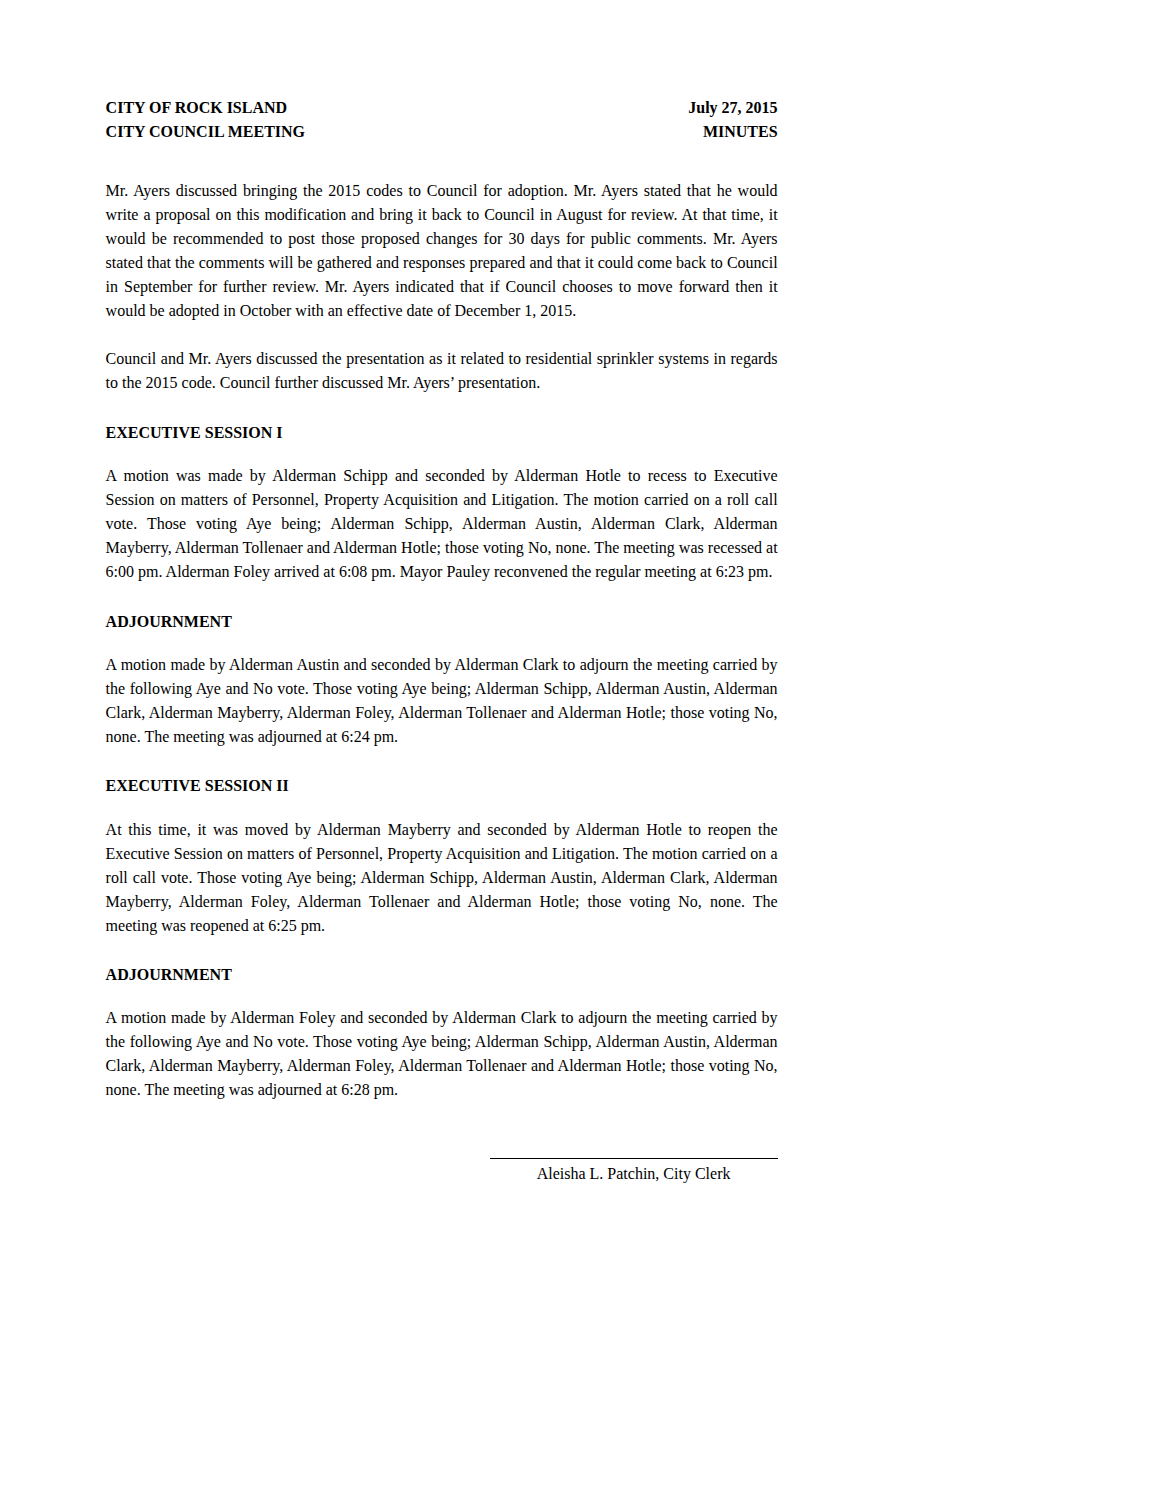CITY OF ROCK ISLAND
CITY COUNCIL MEETING
July 27, 2015
MINUTES
Mr. Ayers discussed bringing the 2015 codes to Council for adoption. Mr. Ayers stated that he would write a proposal on this modification and bring it back to Council in August for review. At that time, it would be recommended to post those proposed changes for 30 days for public comments. Mr. Ayers stated that the comments will be gathered and responses prepared and that it could come back to Council in September for further review. Mr. Ayers indicated that if Council chooses to move forward then it would be adopted in October with an effective date of December 1, 2015.
Council and Mr. Ayers discussed the presentation as it related to residential sprinkler systems in regards to the 2015 code. Council further discussed Mr. Ayers’ presentation.
EXECUTIVE SESSION I
A motion was made by Alderman Schipp and seconded by Alderman Hotle to recess to Executive Session on matters of Personnel, Property Acquisition and Litigation. The motion carried on a roll call vote. Those voting Aye being; Alderman Schipp, Alderman Austin, Alderman Clark, Alderman Mayberry, Alderman Tollenaer and Alderman Hotle; those voting No, none. The meeting was recessed at 6:00 pm. Alderman Foley arrived at 6:08 pm. Mayor Pauley reconvened the regular meeting at 6:23 pm.
ADJOURNMENT
A motion made by Alderman Austin and seconded by Alderman Clark to adjourn the meeting carried by the following Aye and No vote. Those voting Aye being; Alderman Schipp, Alderman Austin, Alderman Clark, Alderman Mayberry, Alderman Foley, Alderman Tollenaer and Alderman Hotle; those voting No, none. The meeting was adjourned at 6:24 pm.
EXECUTIVE SESSION II
At this time, it was moved by Alderman Mayberry and seconded by Alderman Hotle to reopen the Executive Session on matters of Personnel, Property Acquisition and Litigation. The motion carried on a roll call vote. Those voting Aye being; Alderman Schipp, Alderman Austin, Alderman Clark, Alderman Mayberry, Alderman Foley, Alderman Tollenaer and Alderman Hotle; those voting No, none. The meeting was reopened at 6:25 pm.
ADJOURNMENT
A motion made by Alderman Foley and seconded by Alderman Clark to adjourn the meeting carried by the following Aye and No vote. Those voting Aye being; Alderman Schipp, Alderman Austin, Alderman Clark, Alderman Mayberry, Alderman Foley, Alderman Tollenaer and Alderman Hotle; those voting No, none. The meeting was adjourned at 6:28 pm.
Aleisha L. Patchin, City Clerk